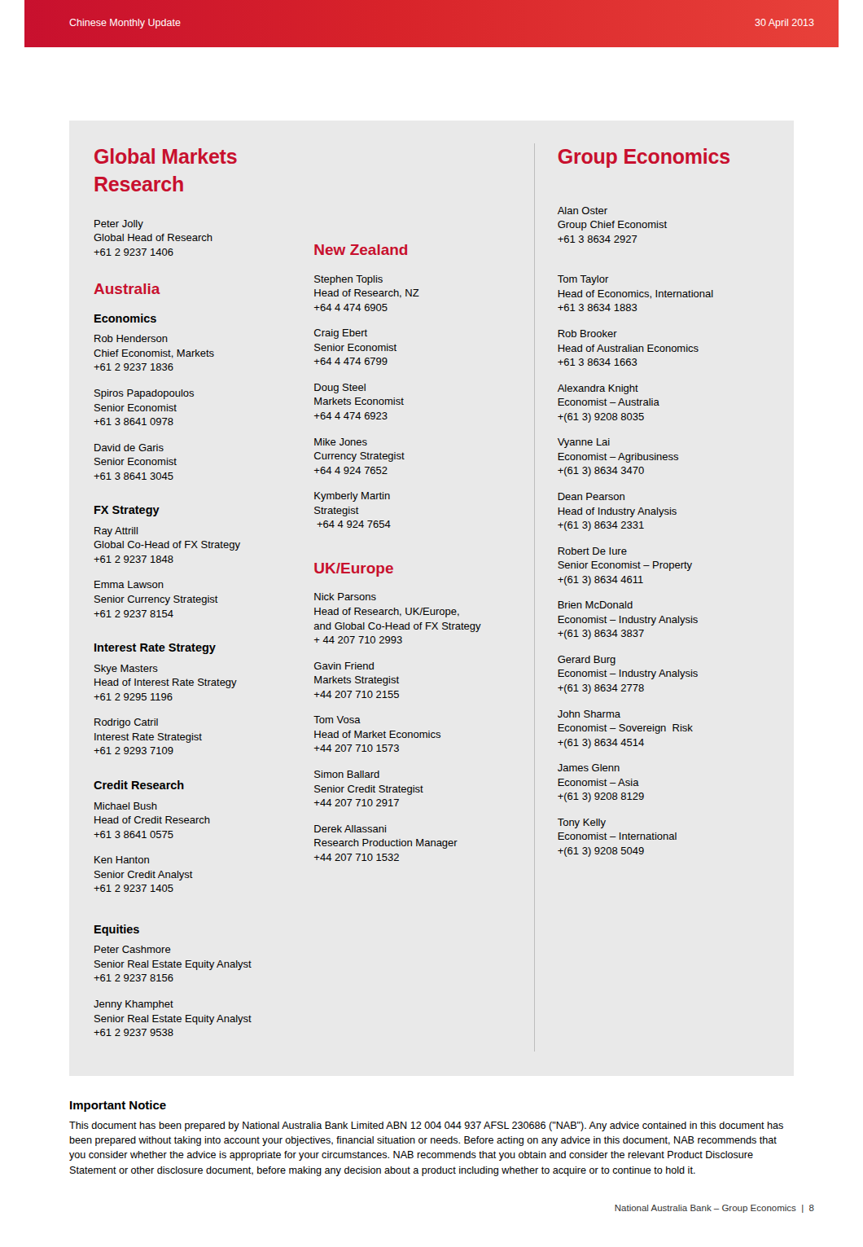Chinese Monthly Update
30 April 2013
Global Markets Research
Peter Jolly
Global Head of Research
+61 2 9237 1406
Australia
Economics
Rob Henderson
Chief Economist, Markets
+61 2 9237 1836
Spiros Papadopoulos
Senior Economist
+61 3 8641 0978
David de Garis
Senior Economist
+61 3 8641 3045
FX Strategy
Ray Attrill
Global Co-Head of FX Strategy
+61 2 9237 1848
Emma Lawson
Senior Currency Strategist
+61 2 9237 8154
Interest Rate Strategy
Skye Masters
Head of Interest Rate Strategy
+61 2 9295 1196
Rodrigo Catril
Interest Rate Strategist
+61 2 9293 7109
Credit Research
Michael Bush
Head of Credit Research
+61 3 8641 0575
Ken Hanton
Senior Credit Analyst
+61 2 9237 1405
Equities
Peter Cashmore
Senior Real Estate Equity Analyst
+61 2 9237 8156
Jenny Khamphet
Senior Real Estate Equity Analyst
+61 2 9237 9538
New Zealand
Stephen Toplis
Head of Research, NZ
+64 4 474 6905
Craig Ebert
Senior Economist
+64 4 474 6799
Doug Steel
Markets Economist
+64 4 474 6923
Mike Jones
Currency Strategist
+64 4 924 7652
Kymberly Martin
Strategist
+64 4 924 7654
UK/Europe
Nick Parsons
Head of Research, UK/Europe,
and Global Co-Head of FX Strategy
+ 44 207 710 2993
Gavin Friend
Markets Strategist
+44 207 710 2155
Tom Vosa
Head of Market Economics
+44 207 710 1573
Simon Ballard
Senior Credit Strategist
+44 207 710 2917
Derek Allassani
Research Production Manager
+44 207 710 1532
Group Economics
Alan Oster
Group Chief Economist
+61 3 8634 2927
Tom Taylor
Head of Economics, International
+61 3 8634 1883
Rob Brooker
Head of Australian Economics
+61 3 8634 1663
Alexandra Knight
Economist – Australia
+(61 3) 9208 8035
Vyanne Lai
Economist – Agribusiness
+(61 3) 8634 3470
Dean Pearson
Head of Industry Analysis
+(61 3) 8634 2331
Robert De Iure
Senior Economist – Property
+(61 3) 8634 4611
Brien McDonald
Economist – Industry Analysis
+(61 3) 8634 3837
Gerard Burg
Economist – Industry Analysis
+(61 3) 8634 2778
John Sharma
Economist – Sovereign Risk
+(61 3) 8634 4514
James Glenn
Economist – Asia
+(61 3) 9208 8129
Tony Kelly
Economist – International
+(61 3) 9208 5049
Important Notice
This document has been prepared by National Australia Bank Limited ABN 12 004 044 937 AFSL 230686 ("NAB"). Any advice contained in this document has been prepared without taking into account your objectives, financial situation or needs. Before acting on any advice in this document, NAB recommends that you consider whether the advice is appropriate for your circumstances. NAB recommends that you obtain and consider the relevant Product Disclosure Statement or other disclosure document, before making any decision about a product including whether to acquire or to continue to hold it.
National Australia Bank – Group Economics | 8